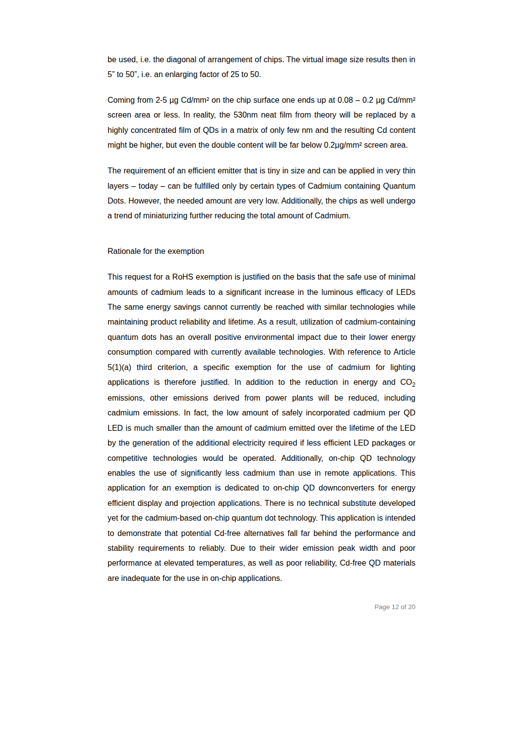be used, i.e. the diagonal of arrangement of chips. The virtual image size results then in 5” to 50”, i.e. an enlarging factor of 25 to 50.
Coming from 2-5 µg Cd/mm² on the chip surface one ends up at 0.08 – 0.2 µg Cd/mm² screen area or less. In reality, the 530nm neat film from theory will be replaced by a highly concentrated film of QDs in a matrix of only few nm and the resulting Cd content might be higher, but even the double content will be far below 0.2µg/mm² screen area.
The requirement of an efficient emitter that is tiny in size and can be applied in very thin layers – today – can be fulfilled only by certain types of Cadmium containing Quantum Dots. However, the needed amount are very low. Additionally, the chips as well undergo a trend of miniaturizing further reducing the total amount of Cadmium.
Rationale for the exemption
This request for a RoHS exemption is justified on the basis that the safe use of minimal amounts of cadmium leads to a significant increase in the luminous efficacy of LEDs The same energy savings cannot currently be reached with similar technologies while maintaining product reliability and lifetime. As a result, utilization of cadmium-containing quantum dots has an overall positive environmental impact due to their lower energy consumption compared with currently available technologies. With reference to Article 5(1)(a) third criterion, a specific exemption for the use of cadmium for lighting applications is therefore justified. In addition to the reduction in energy and CO2 emissions, other emissions derived from power plants will be reduced, including cadmium emissions. In fact, the low amount of safely incorporated cadmium per QD LED is much smaller than the amount of cadmium emitted over the lifetime of the LED by the generation of the additional electricity required if less efficient LED packages or competitive technologies would be operated. Additionally, on-chip QD technology enables the use of significantly less cadmium than use in remote applications. This application for an exemption is dedicated to on-chip QD downconverters for energy efficient display and projection applications. There is no technical substitute developed yet for the cadmium-based on-chip quantum dot technology. This application is intended to demonstrate that potential Cd-free alternatives fall far behind the performance and stability requirements to reliably. Due to their wider emission peak width and poor performance at elevated temperatures, as well as poor reliability, Cd-free QD materials are inadequate for the use in on-chip applications.
Page 12 of 20